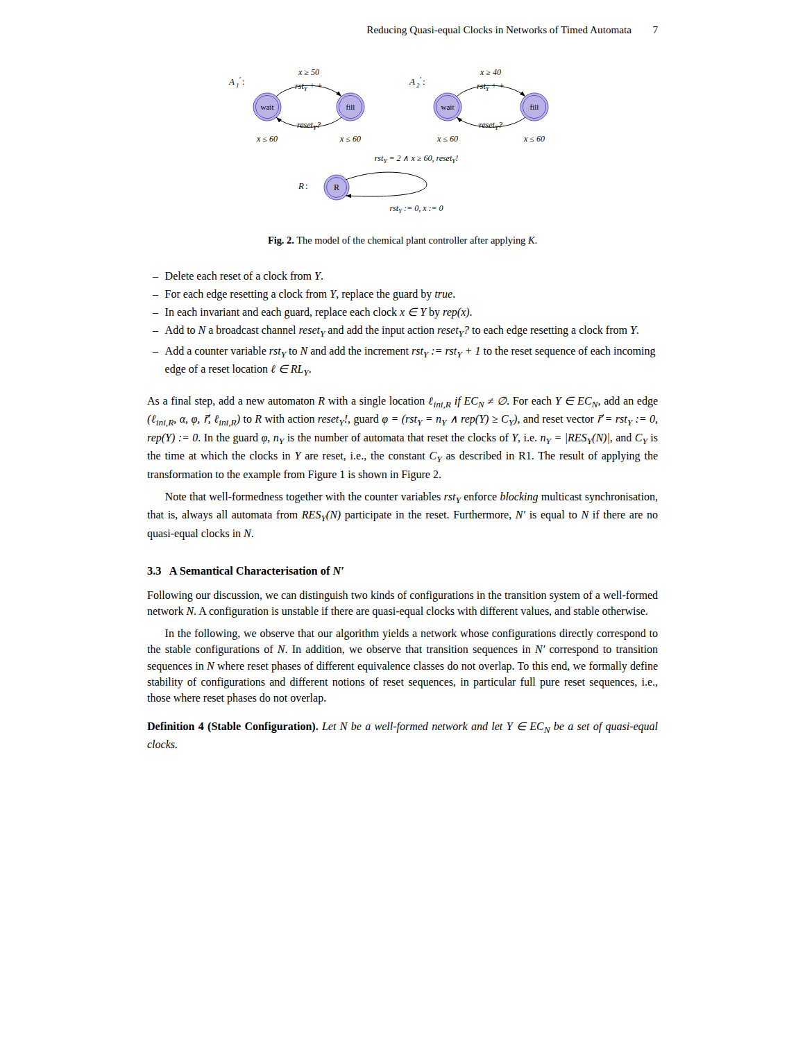Reducing Quasi-equal Clocks in Networks of Timed Automata 7
A 1 ′ : wait fill x ≥ 50 rstY + + resetY? x ≤ 60 x ≤ 60 A 2 ′ : wait fill x ≥ 40 rstY + + resetY? x ≤ 60 x ≤ 60 R : R rstY = 2 ∧ x ≥ 60, resetY! rstY := 0, x := 0
Fig. 2. The model of the chemical plant controller after applying K.
Delete each reset of a clock from Y.
For each edge resetting a clock from Y, replace the guard by true.
In each invariant and each guard, replace each clock x ∈ Y by rep(x).
Add to N a broadcast channel resetY and add the input action resetY? to each edge resetting a clock from Y.
Add a counter variable rstY to N and add the increment rstY := rstY + 1 to the reset sequence of each incoming edge of a reset location ℓ ∈ RLY.
As a final step, add a new automaton R with a single location ℓini,R if ECN ≠ ∅. For each Y ∈ ECN, add an edge (ℓini,R, α, φ, r⃗, ℓini,R) to R with action resetY!, guard φ = (rstY = nY ∧ rep(Y) ≥ CY), and reset vector r⃗ = rstY := 0, rep(Y) := 0. In the guard φ, nY is the number of automata that reset the clocks of Y, i.e. nY = |RESY(N)|, and CY is the time at which the clocks in Y are reset, i.e., the constant CY as described in R1. The result of applying the transformation to the example from Figure 1 is shown in Figure 2.
Note that well-formedness together with the counter variables rstY enforce blocking multicast synchronisation, that is, always all automata from RESY(N) participate in the reset. Furthermore, N′ is equal to N if there are no quasi-equal clocks in N.
3.3 A Semantical Characterisation of N′
Following our discussion, we can distinguish two kinds of configurations in the transition system of a well-formed network N. A configuration is unstable if there are quasi-equal clocks with different values, and stable otherwise.
In the following, we observe that our algorithm yields a network whose configurations directly correspond to the stable configurations of N. In addition, we observe that transition sequences in N′ correspond to transition sequences in N where reset phases of different equivalence classes do not overlap. To this end, we formally define stability of configurations and different notions of reset sequences, in particular full pure reset sequences, i.e., those where reset phases do not overlap.
Definition 4 (Stable Configuration). Let N be a well-formed network and let Y ∈ ECN be a set of quasi-equal clocks.